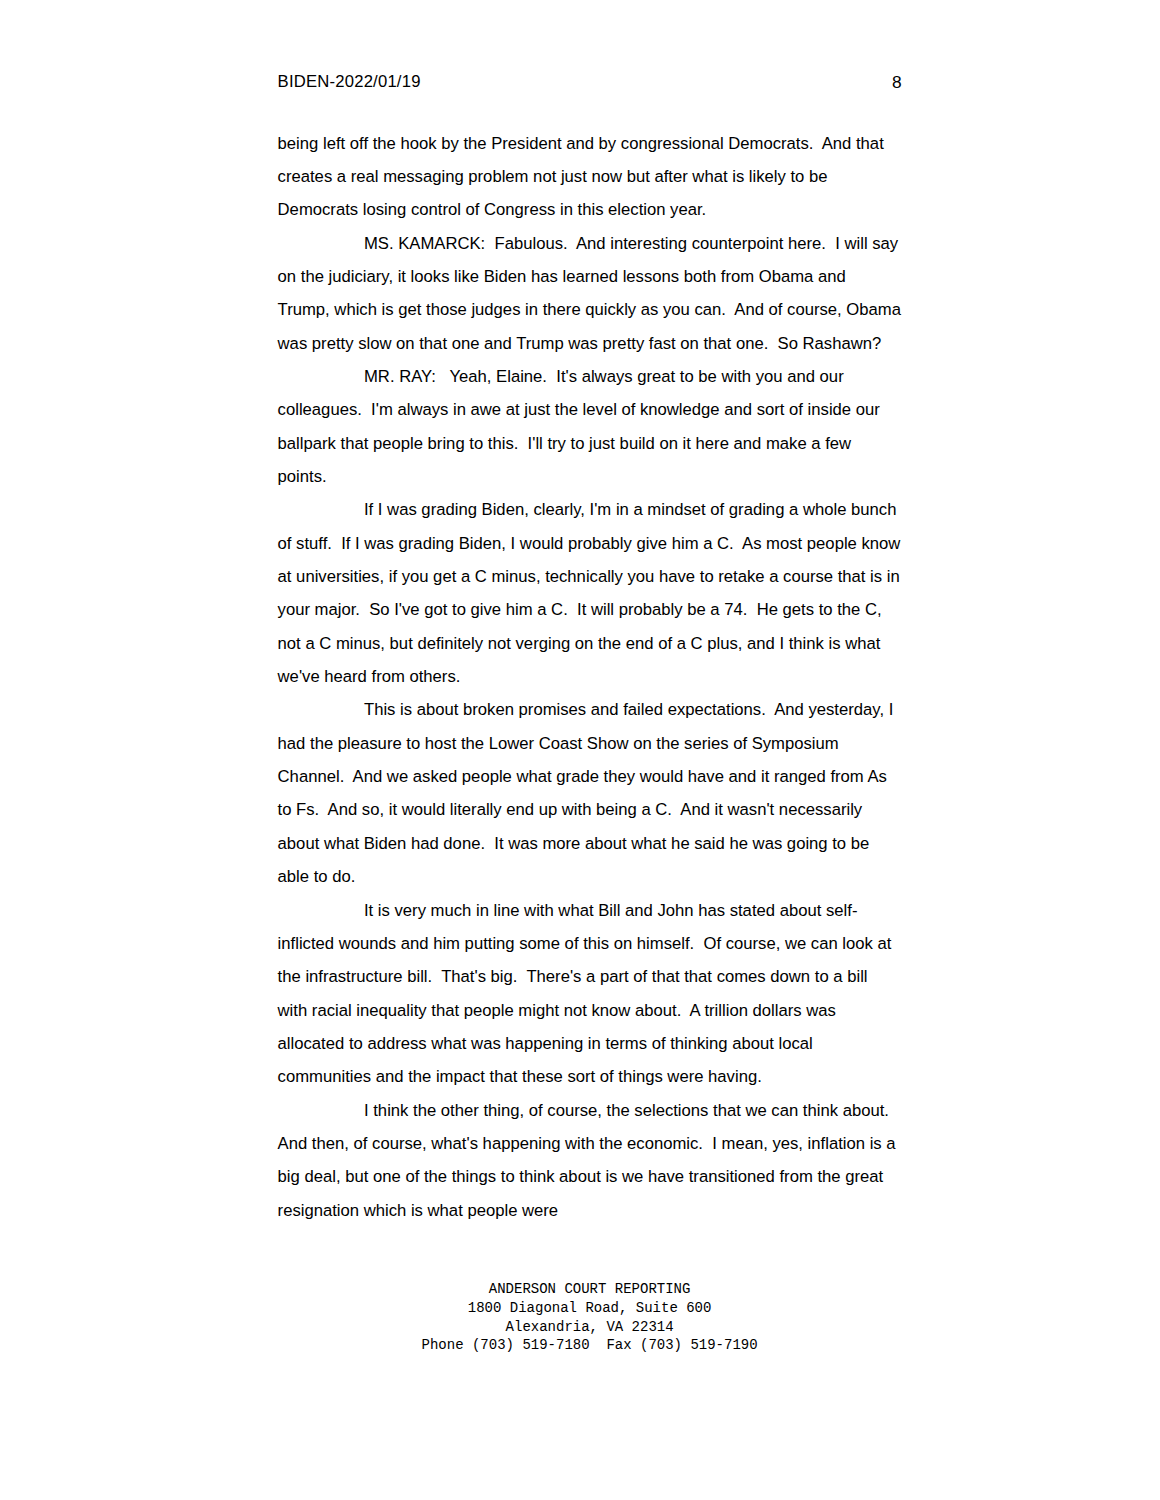BIDEN-2022/01/19
8
being left off the hook by the President and by congressional Democrats. And that creates a real messaging problem not just now but after what is likely to be Democrats losing control of Congress in this election year.
MS. KAMARCK: Fabulous. And interesting counterpoint here. I will say on the judiciary, it looks like Biden has learned lessons both from Obama and Trump, which is get those judges in there quickly as you can. And of course, Obama was pretty slow on that one and Trump was pretty fast on that one. So Rashawn?
MR. RAY: Yeah, Elaine. It's always great to be with you and our colleagues. I'm always in awe at just the level of knowledge and sort of inside our ballpark that people bring to this. I'll try to just build on it here and make a few points.
If I was grading Biden, clearly, I'm in a mindset of grading a whole bunch of stuff. If I was grading Biden, I would probably give him a C. As most people know at universities, if you get a C minus, technically you have to retake a course that is in your major. So I've got to give him a C. It will probably be a 74. He gets to the C, not a C minus, but definitely not verging on the end of a C plus, and I think is what we've heard from others.
This is about broken promises and failed expectations. And yesterday, I had the pleasure to host the Lower Coast Show on the series of Symposium Channel. And we asked people what grade they would have and it ranged from As to Fs. And so, it would literally end up with being a C. And it wasn't necessarily about what Biden had done. It was more about what he said he was going to be able to do.
It is very much in line with what Bill and John has stated about self-inflicted wounds and him putting some of this on himself. Of course, we can look at the infrastructure bill. That's big. There's a part of that that comes down to a bill with racial inequality that people might not know about. A trillion dollars was allocated to address what was happening in terms of thinking about local communities and the impact that these sort of things were having.
I think the other thing, of course, the selections that we can think about. And then, of course, what's happening with the economic. I mean, yes, inflation is a big deal, but one of the things to think about is we have transitioned from the great resignation which is what people were
ANDERSON COURT REPORTING
1800 Diagonal Road, Suite 600
Alexandria, VA 22314
Phone (703) 519-7180 Fax (703) 519-7190